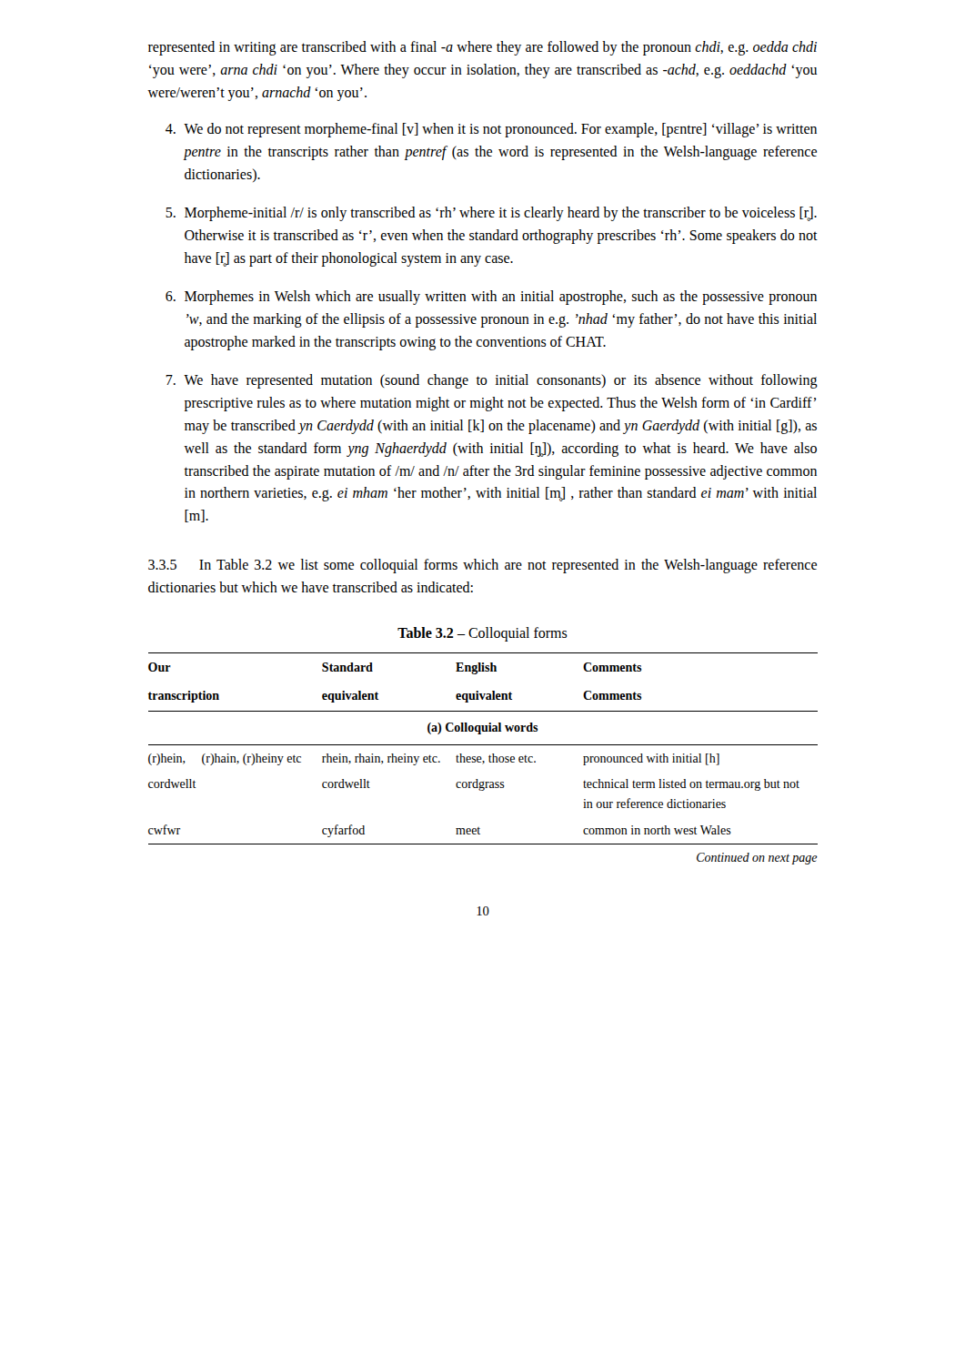represented in writing are transcribed with a final -a where they are followed by the pronoun chdi, e.g. oedda chdi ‘you were’, arna chdi ‘on you’. Where they occur in isolation, they are transcribed as -achd, e.g. oeddachd ‘you were/weren’t you’, arnachd ‘on you’.
We do not represent morpheme-final [v] when it is not pronounced. For example, [pɛntre] ‘village’ is written pentre in the transcripts rather than pentref (as the word is represented in the Welsh-language reference dictionaries).
Morpheme-initial /r/ is only transcribed as ‘rh’ where it is clearly heard by the transcriber to be voiceless [r̥]. Otherwise it is transcribed as ‘r’, even when the standard orthography prescribes ‘rh’. Some speakers do not have [r̥] as part of their phonological system in any case.
Morphemes in Welsh which are usually written with an initial apostrophe, such as the possessive pronoun ’w, and the marking of the ellipsis of a possessive pronoun in e.g. ’nhad ‘my father’, do not have this initial apostrophe marked in the transcripts owing to the conventions of CHAT.
We have represented mutation (sound change to initial consonants) or its absence without following prescriptive rules as to where mutation might or might not be expected. Thus the Welsh form of ‘in Cardiff’ may be transcribed yn Caerdydd (with an initial [k] on the placename) and yn Gaerdydd (with initial [g]), as well as the standard form yng Nghaerdydd (with initial [ŋ̥]), according to what is heard. We have also transcribed the aspirate mutation of /m/ and /n/ after the 3rd singular feminine possessive adjective common in northern varieties, e.g. ei mham ‘her mother’, with initial [m̥] , rather than standard ei mam’ with initial [m].
3.3.5 In Table 3.2 we list some colloquial forms which are not represented in the Welsh-language reference dictionaries but which we have transcribed as indicated:
Table 3.2 – Colloquial forms
| Our | Standard | English | Comments |
| --- | --- | --- | --- |
| transcription | equivalent | equivalent | Comments |
| (a) Colloquial words |
| (r)hein, (r)hain, (r)heiny etc | rhein, rhain, rheiny etc. | these, those etc. | pronounced with initial [h] |
| cordwellt | cordwellt | cordgrass | technical term listed on termau.org but not in our reference dictionaries |
| cwfwr | cyfarfod | meet | common in north west Wales |
Continued on next page
10